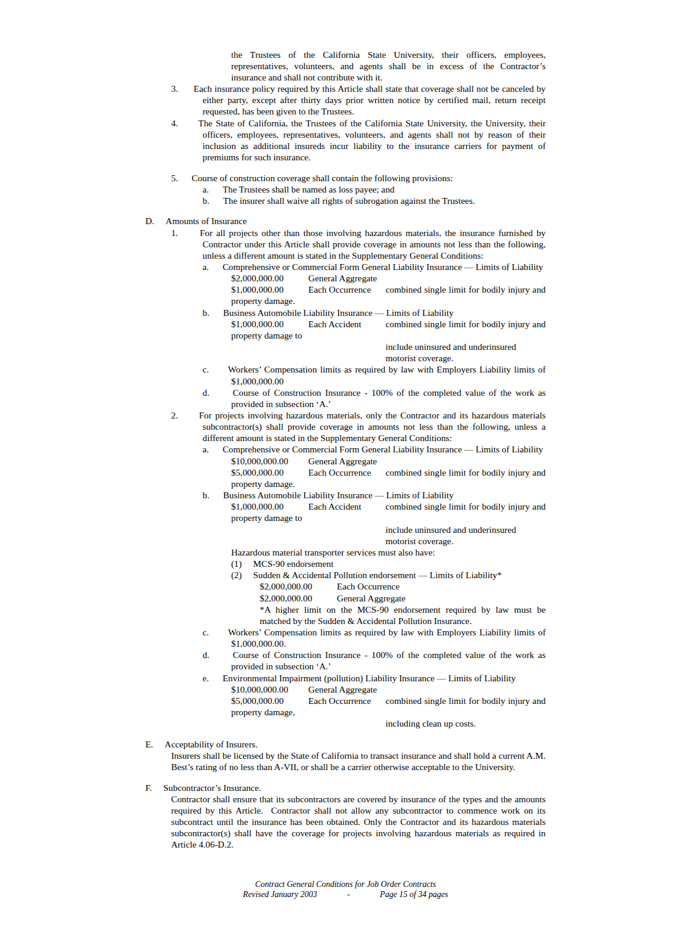the Trustees of the California State University, their officers, employees, representatives, volunteers, and agents shall be in excess of the Contractor’s insurance and shall not contribute with it.
3. Each insurance policy required by this Article shall state that coverage shall not be canceled by either party, except after thirty days prior written notice by certified mail, return receipt requested, has been given to the Trustees.
4. The State of California, the Trustees of the California State University, the University, their officers, employees, representatives, volunteers, and agents shall not by reason of their inclusion as additional insureds incur liability to the insurance carriers for payment of premiums for such insurance.
5. Course of construction coverage shall contain the following provisions:
a. The Trustees shall be named as loss payee; and
b. The insurer shall waive all rights of subrogation against the Trustees.
D. Amounts of Insurance
1. For all projects other than those involving hazardous materials, the insurance furnished by Contractor under this Article shall provide coverage in amounts not less than the following, unless a different amount is stated in the Supplementary General Conditions:
a. Comprehensive or Commercial Form General Liability Insurance — Limits of Liability
$2,000,000.00 General Aggregate
$1,000,000.00 Each Occurrence combined single limit for bodily injury and property damage.
b. Business Automobile Liability Insurance — Limits of Liability
$1,000,000.00 Each Accident combined single limit for bodily injury and property damage to
include uninsured and underinsured motorist coverage.
c. Workers’ Compensation limits as required by law with Employers Liability limits of $1,000,000.00
d. Course of Construction Insurance - 100% of the completed value of the work as provided in subsection ‘A.’
2. For projects involving hazardous materials, only the Contractor and its hazardous materials subcontractor(s) shall provide coverage in amounts not less than the following, unless a different amount is stated in the Supplementary General Conditions:
a. Comprehensive or Commercial Form General Liability Insurance — Limits of Liability
$10,000,000.00 General Aggregate
$5,000,000.00 Each Occurrence combined single limit for bodily injury and property damage.
b. Business Automobile Liability Insurance — Limits of Liability
$1,000,000.00 Each Accident combined single limit for bodily injury and property damage to
include uninsured and underinsured motorist coverage.
Hazardous material transporter services must also have:
(1) MCS-90 endorsement
(2) Sudden & Accidental Pollution endorsement — Limits of Liability*
$2,000,000.00 Each Occurrence
$2,000,000.00 General Aggregate
*A higher limit on the MCS-90 endorsement required by law must be matched by the Sudden & Accidental Pollution Insurance.
c. Workers’ Compensation limits as required by law with Employers Liability limits of $1,000,000.00.
d. Course of Construction Insurance - 100% of the completed value of the work as provided in subsection ‘A.’
e. Environmental Impairment (pollution) Liability Insurance — Limits of Liability
$10,000,000.00 General Aggregate
$5,000,000.00 Each Occurrence combined single limit for bodily injury and property damage,
including clean up costs.
E. Acceptability of Insurers.
Insurers shall be licensed by the State of California to transact insurance and shall hold a current A.M. Best’s rating of no less than A-VII, or shall be a carrier otherwise acceptable to the University.
F. Subcontractor’s Insurance.
Contractor shall ensure that its subcontractors are covered by insurance of the types and the amounts required by this Article. Contractor shall not allow any subcontractor to commence work on its subcontract until the insurance has been obtained. Only the Contractor and its hazardous materials subcontractor(s) shall have the coverage for projects involving hazardous materials as required in Article 4.06-D.2.
Contract General Conditions for Job Order Contracts Revised January 2003-Page 15 of 34 pages